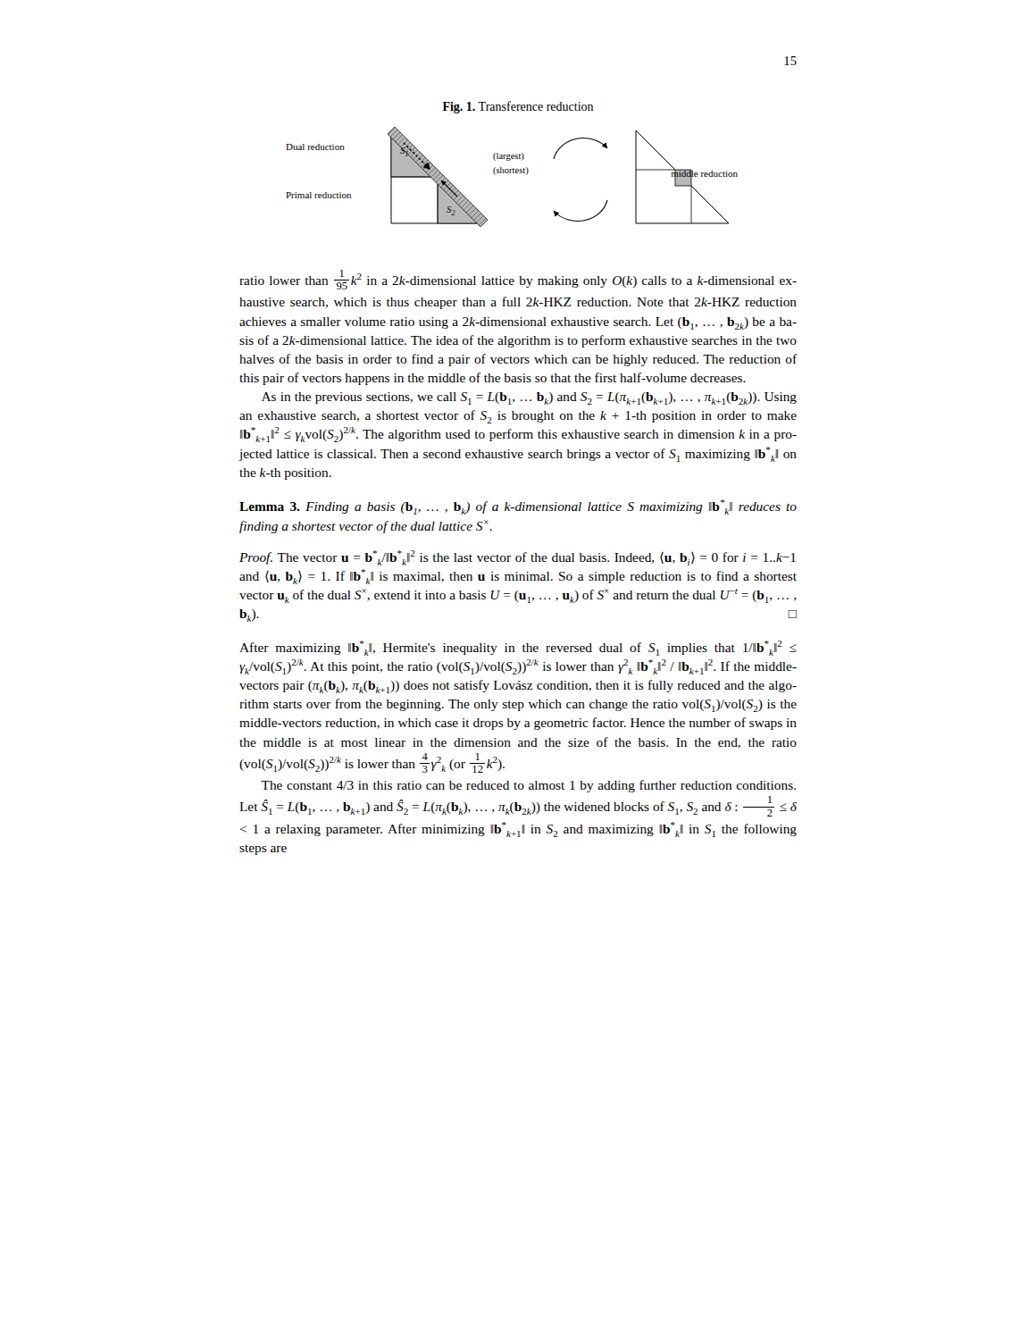15
Fig. 1. Transference reduction
Dual reduction Primal reduction S1 S2 (largest) (shortest) middle reduction
ratio lower than 195 k2 in a 2k-dimensional lattice by making only O(k) calls to a k-dimensional exhaustive search, which is thus cheaper than a full 2k-HKZ reduction. Note that 2k-HKZ reduction achieves a smaller volume ratio using a 2k-dimensional exhaustive search. Let (b1, … , b2k) be a basis of a 2k-dimensional lattice. The idea of the algorithm is to perform exhaustive searches in the two halves of the basis in order to find a pair of vectors which can be highly reduced. The reduction of this pair of vectors happens in the middle of the basis so that the first half-volume decreases.
As in the previous sections, we call S1 = L(b1, … bk) and S2 = L(πk+1(bk+1), … , πk+1(b2k)). Using an exhaustive search, a shortest vector of S2 is brought on the k + 1-th position in order to make ‖b*k+1‖2 ≤ γkvol(S2)2/k. The algorithm used to perform this exhaustive search in dimension k in a projected lattice is classical. Then a second exhaustive search brings a vector of S1 maximizing ‖b*k‖ on the k-th position.
Lemma 3. Finding a basis (b1, … , bk) of a k-dimensional lattice S maximizing ‖b*k‖ reduces to finding a shortest vector of the dual lattice S×.
Proof. The vector u = b*k/‖b*k‖2 is the last vector of the dual basis. Indeed, ⟨u, bi⟩ = 0 for i = 1..k−1 and ⟨u, bk⟩ = 1. If ‖b*k‖ is maximal, then u is minimal. So a simple reduction is to find a shortest vector uk of the dual S×, extend it into a basis U = (u1, … , uk) of S× and return the dual U−t = (b1, … , bk).□
After maximizing ‖b*k‖, Hermite's inequality in the reversed dual of S1 implies that 1/‖b*k‖2 ≤ γk/vol(S1)2/k. At this point, the ratio (vol(S1)/vol(S2))2/k is lower than γ2k ‖b*k‖2 / ‖bk+1‖2. If the middle-vectors pair (πk(bk), πk(bk+1)) does not satisfy Lovász condition, then it is fully reduced and the algorithm starts over from the beginning. The only step which can change the ratio vol(S1)/vol(S2) is the middle-vectors reduction, in which case it drops by a geometric factor. Hence the number of swaps in the middle is at most linear in the dimension and the size of the basis. In the end, the ratio (vol(S1)/vol(S2))2/k is lower than 43 γ2k (or 112 k2).
The constant 4/3 in this ratio can be reduced to almost 1 by adding further reduction conditions. Let Ŝ1 = L(b1, … , bk+1) and Ŝ2 = L(πk(bk), … , πk(b2k)) the widened blocks of S1, S2 and δ : 12 ≤ δ < 1 a relaxing parameter. After minimizing ‖b*k+1‖ in S2 and maximizing ‖b*k‖ in S1 the following steps are